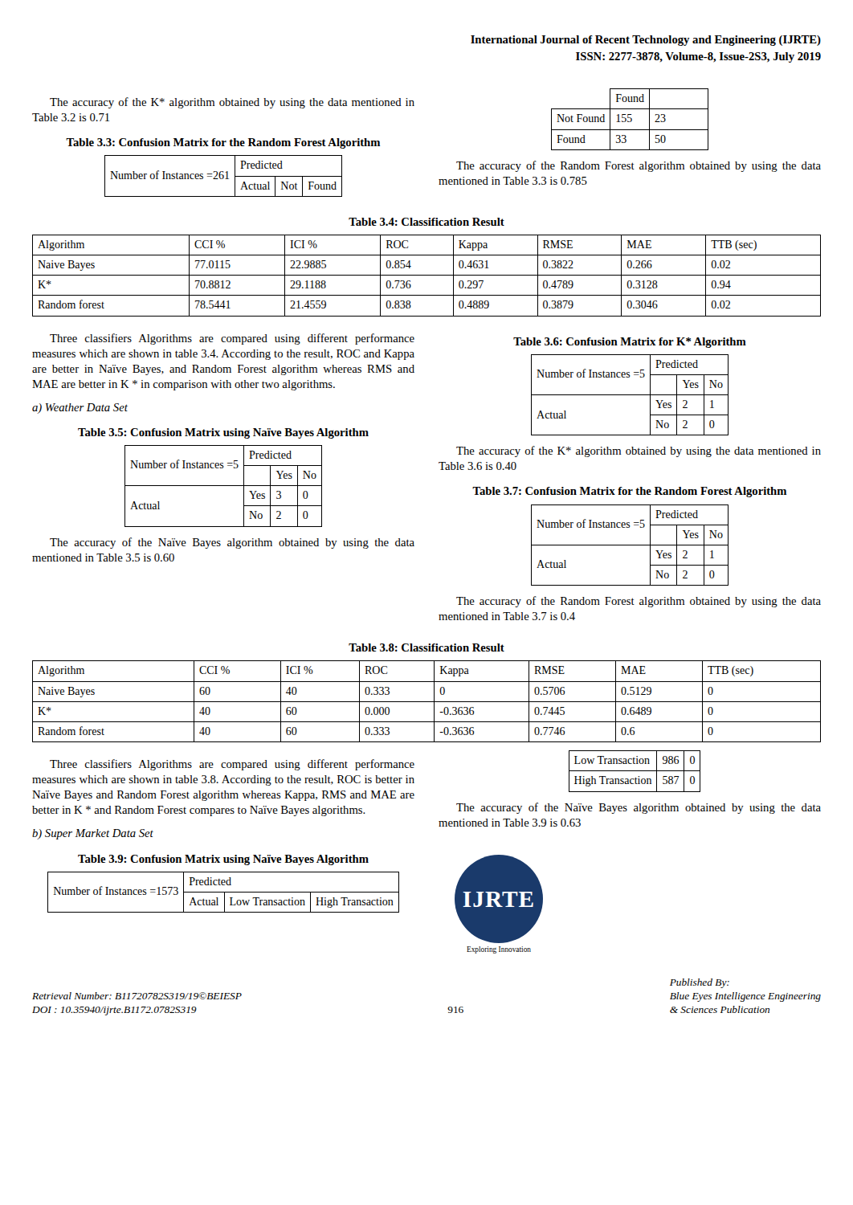International Journal of Recent Technology and Engineering (IJRTE)
ISSN: 2277-3878, Volume-8, Issue-2S3, July 2019
The accuracy of the K* algorithm obtained by using the data mentioned in Table 3.2 is 0.71
Table 3.3: Confusion Matrix for the Random Forest Algorithm
| Number of Instances =261 | Predicted |
| Actual | Not | Found |
| | Found | |
| Not Found | 155 | 23 |
| Found | 33 | 50 |
The accuracy of the Random Forest algorithm obtained by using the data mentioned in Table 3.3 is 0.785
Table 3.4: Classification Result
| Algorithm | CCI % | ICI % | ROC | Kappa | RMSE | MAE | TTB (sec) |
| Naive Bayes | 77.0115 | 22.9885 | 0.854 | 0.4631 | 0.3822 | 0.266 | 0.02 |
| K* | 70.8812 | 29.1188 | 0.736 | 0.297 | 0.4789 | 0.3128 | 0.94 |
| Random forest | 78.5441 | 21.4559 | 0.838 | 0.4889 | 0.3879 | 0.3046 | 0.02 |
Three classifiers Algorithms are compared using different performance measures which are shown in table 3.4. According to the result, ROC and Kappa are better in Naïve Bayes, and Random Forest algorithm whereas RMS and MAE are better in K * in comparison with other two algorithms.
a) Weather Data Set
Table 3.5: Confusion Matrix using Naïve Bayes Algorithm
| Number of Instances =5 | Predicted |
| | Yes | No |
| Actual | Yes | 3 | 0 |
| No | 2 | 0 |
The accuracy of the Naïve Bayes algorithm obtained by using the data mentioned in Table 3.5 is 0.60
Table 3.6: Confusion Matrix for K* Algorithm
| Number of Instances =5 | Predicted |
| | Yes | No |
| Actual | Yes | 2 | 1 |
| No | 2 | 0 |
The accuracy of the K* algorithm obtained by using the data mentioned in Table 3.6 is 0.40
Table 3.7: Confusion Matrix for the Random Forest Algorithm
| Number of Instances =5 | Predicted |
| | Yes | No |
| Actual | Yes | 2 | 1 |
| No | 2 | 0 |
The accuracy of the Random Forest algorithm obtained by using the data mentioned in Table 3.7 is 0.4
Table 3.8: Classification Result
| Algorithm | CCI % | ICI % | ROC | Kappa | RMSE | MAE | TTB (sec) |
| Naive Bayes | 60 | 40 | 0.333 | 0 | 0.5706 | 0.5129 | 0 |
| K* | 40 | 60 | 0.000 | -0.3636 | 0.7445 | 0.6489 | 0 |
| Random forest | 40 | 60 | 0.333 | -0.3636 | 0.7746 | 0.6 | 0 |
Three classifiers Algorithms are compared using different performance measures which are shown in table 3.8. According to the result, ROC is better in Naïve Bayes and Random Forest algorithm whereas Kappa, RMS and MAE are better in K * and Random Forest compares to Naïve Bayes algorithms.
b) Super Market Data Set
Table 3.9: Confusion Matrix using Naïve Bayes Algorithm
| Number of Instances =1573 | Predicted |
| Actual | Low Transaction | High Transaction |
| | Low Transaction | 986 | 0 |
| | High Transaction | 587 | 0 |
The accuracy of the Naïve Bayes algorithm obtained by using the data mentioned in Table 3.9 is 0.63
IJRTE
Exploring Innovation
Retrieval Number: B11720782S319/19©BEIESP
DOI : 10.35940/ijrte.B1172.0782S319
916
Published By:
Blue Eyes Intelligence Engineering
& Sciences Publication